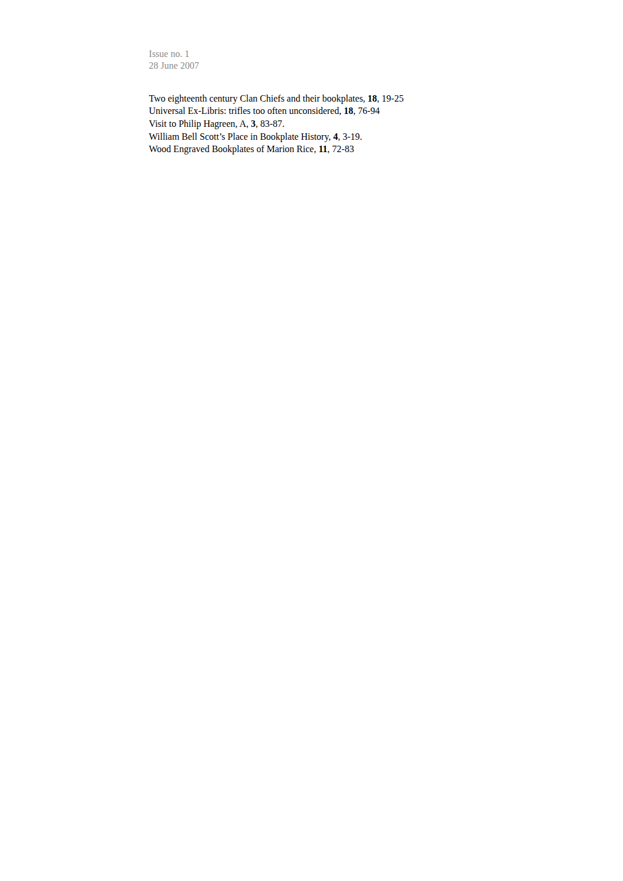Issue no. 1 28 June 2007
Two eighteenth century Clan Chiefs and their bookplates, 18, 19-25
Universal Ex-Libris: trifles too often unconsidered, 18, 76-94
Visit to Philip Hagreen, A, 3, 83-87.
William Bell Scott’s Place in Bookplate History, 4, 3-19.
Wood Engraved Bookplates of Marion Rice, 11, 72-83